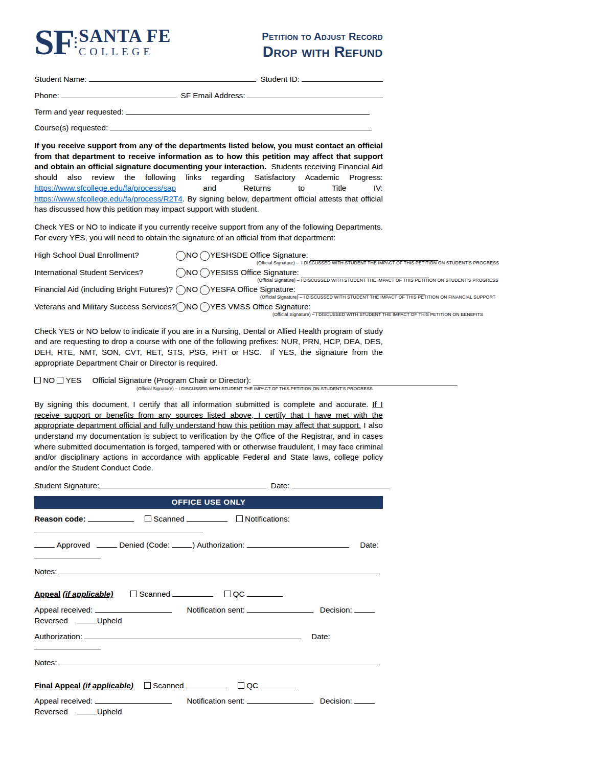SF SANTA FE COLLEGE
Petition to Adjust Record
Drop with Refund
Student Name: Student ID:
Phone: SF Email Address:
Term and year requested:
Course(s) requested:
If you receive support from any of the departments listed below, you must contact an official from that department to receive information as to how this petition may affect that support and obtain an official signature documenting your interaction. Students receiving Financial Aid should also review the following links regarding Satisfactory Academic Progress: https://www.sfcollege.edu/fa/process/sap and Returns to Title IV: https://www.sfcollege.edu/fa/process/R2T4. By signing below, department official attests that official has discussed how this petition may impact support with student.
Check YES or NO to indicate if you currently receive support from any of the following Departments. For every YES, you will need to obtain the signature of an official from that department:
| High School Dual Enrollment? | NO YES | HSDE Office Signature: (Official Signature) – I DISCUSSED WITH STUDENT THE IMPACT OF THIS PETITION ON STUDENT’S PROGRESS |
| International Student Services? | NO YES | ISS Office Signature: (Official Signature) – I DISCUSSED WITH STUDENT THE IMPACT OF THIS PETITION ON STUDENT’S PROGRESS |
| Financial Aid (including Bright Futures)? | NO YES | FA Office Signature: (Official Signature) – I DISCUSSED WITH STUDENT THE IMPACT OF THIS PETITION ON FINANCIAL SUPPORT |
| Veterans and Military Success Services? | NO YES | VMSS Office Signature: (Official Signature) – I DISCUSSED WITH STUDENT THE IMPACT OF THIS PETITION ON BENEFITS |
Check YES or NO below to indicate if you are in a Nursing, Dental or Allied Health program of study and are requesting to drop a course with one of the following prefixes: NUR, PRN, HCP, DEA, DES, DEH, RTE, NMT, SON, CVT, RET, STS, PSG, PHT or HSC. If YES, the signature from the appropriate Department Chair or Director is required.
NO YES Official Signature (Program Chair or Director):
(Official Signature) – I DISCUSSED WITH STUDENT THE IMPACT OF THIS PETITION ON STUDENT’S PROGRESS
By signing this document, I certify that all information submitted is complete and accurate. If I receive support or benefits from any sources listed above, I certify that I have met with the appropriate department official and fully understand how this petition may affect that support. I also understand my documentation is subject to verification by the Office of the Registrar, and in cases where submitted documentation is forged, tampered with or otherwise fraudulent, I may face criminal and/or disciplinary actions in accordance with applicable Federal and State laws, college policy and/or the Student Conduct Code.
Student Signature: Date:
OFFICE USE ONLY
Reason code: Scanned Notifications:
Approved Denied (Code: ) Authorization: Date:
Notes:
Appeal (if applicable) Scanned QC
Appeal received: Notification sent: Decision: Reversed Upheld
Authorization: Date:
Notes:
Final Appeal (if applicable) Scanned QC
Appeal received: Notification sent: Decision: Reversed Upheld